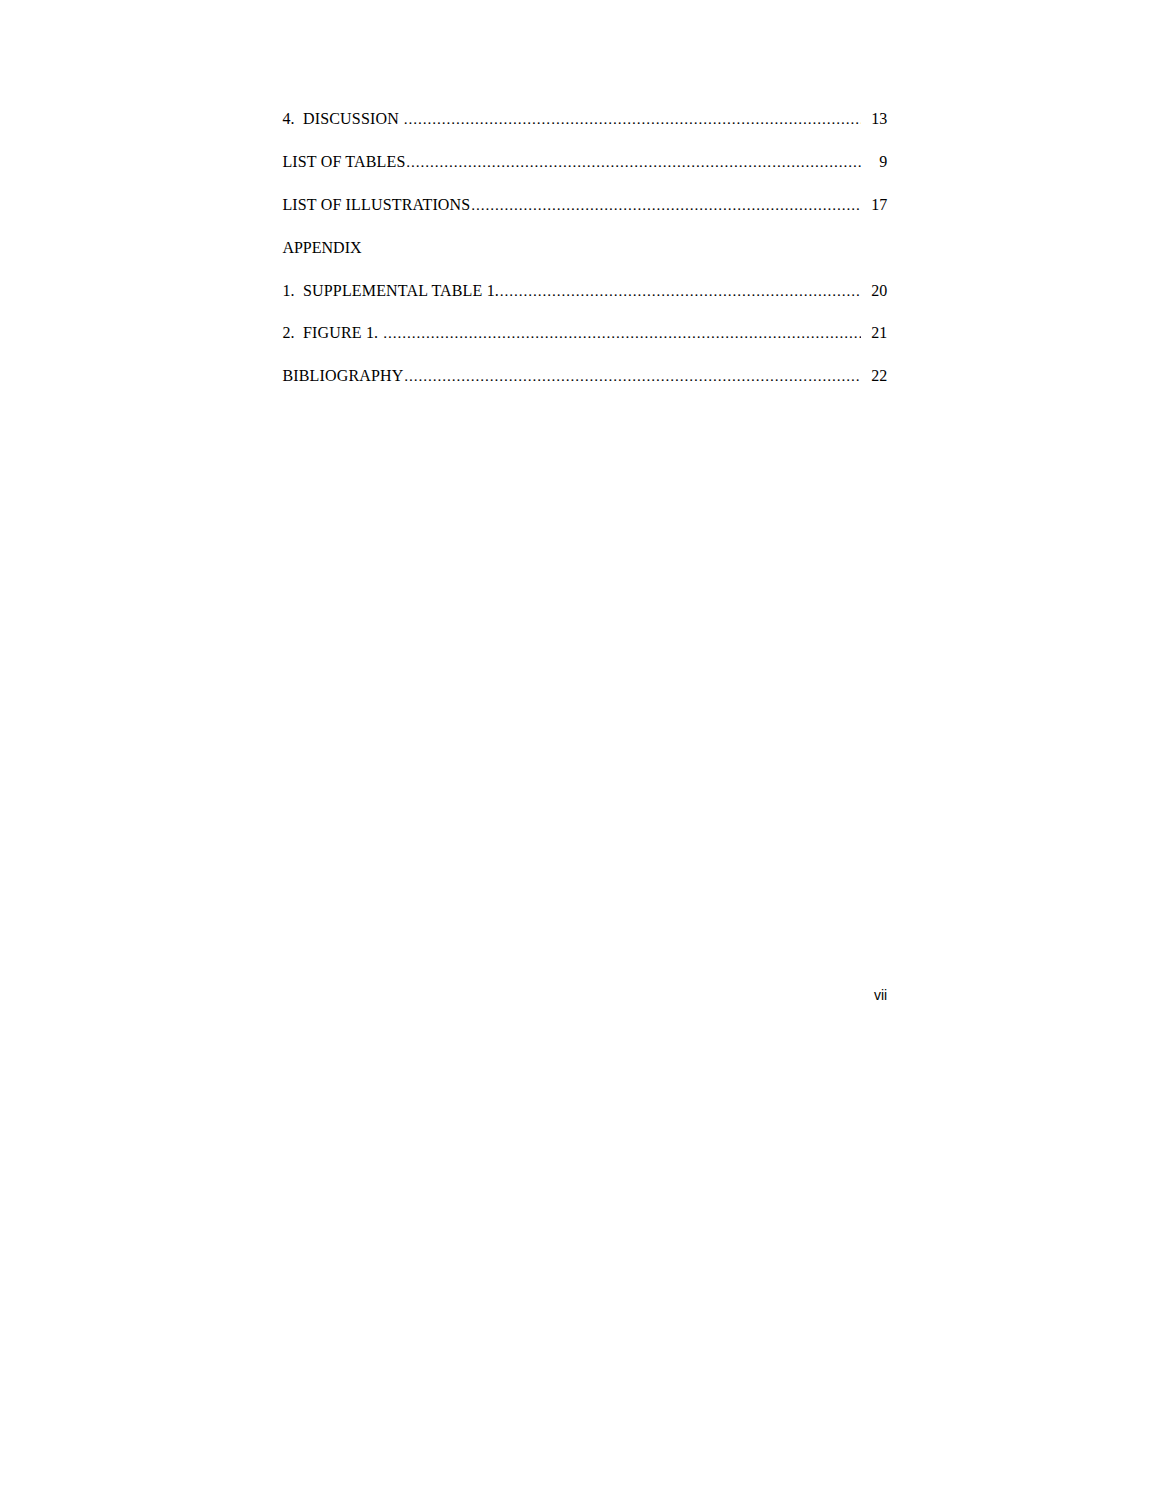4. DISCUSSION .................................................................................................. 13
LIST OF TABLES ............................................................................................................. 9
LIST OF ILLUSTRATIONS ......................................................................................... 17
APPENDIX
1. SUPPLEMENTAL TABLE 1. ................................................................................ 20
2. FIGURE 1. ......................................................................................................... 21
BIBLIOGRAPHY ......................................................................................................... 22
vii